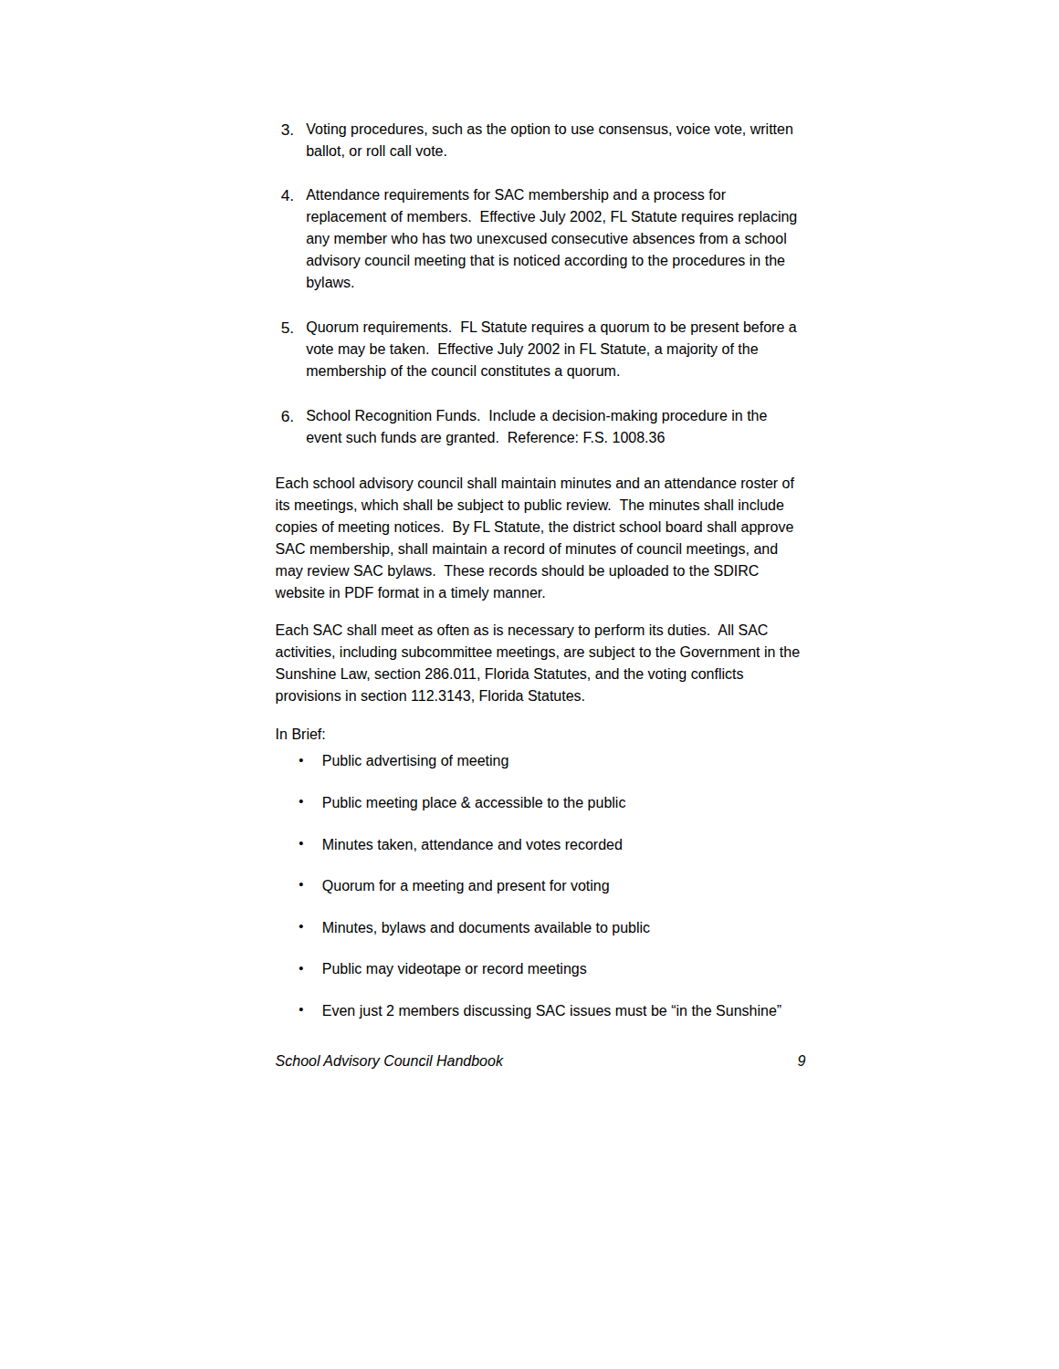Voting procedures, such as the option to use consensus, voice vote, written ballot, or roll call vote.
Attendance requirements for SAC membership and a process for replacement of members. Effective July 2002, FL Statute requires replacing any member who has two unexcused consecutive absences from a school advisory council meeting that is noticed according to the procedures in the bylaws.
Quorum requirements. FL Statute requires a quorum to be present before a vote may be taken. Effective July 2002 in FL Statute, a majority of the membership of the council constitutes a quorum.
School Recognition Funds. Include a decision-making procedure in the event such funds are granted. Reference: F.S. 1008.36
Each school advisory council shall maintain minutes and an attendance roster of its meetings, which shall be subject to public review. The minutes shall include copies of meeting notices. By FL Statute, the district school board shall approve SAC membership, shall maintain a record of minutes of council meetings, and may review SAC bylaws. These records should be uploaded to the SDIRC website in PDF format in a timely manner.
Each SAC shall meet as often as is necessary to perform its duties. All SAC activities, including subcommittee meetings, are subject to the Government in the Sunshine Law, section 286.011, Florida Statutes, and the voting conflicts provisions in section 112.3143, Florida Statutes.
In Brief:
Public advertising of meeting
Public meeting place & accessible to the public
Minutes taken, attendance and votes recorded
Quorum for a meeting and present for voting
Minutes, bylaws and documents available to public
Public may videotape or record meetings
Even just 2 members discussing SAC issues must be “in the Sunshine”
School Advisory Council Handbook 9